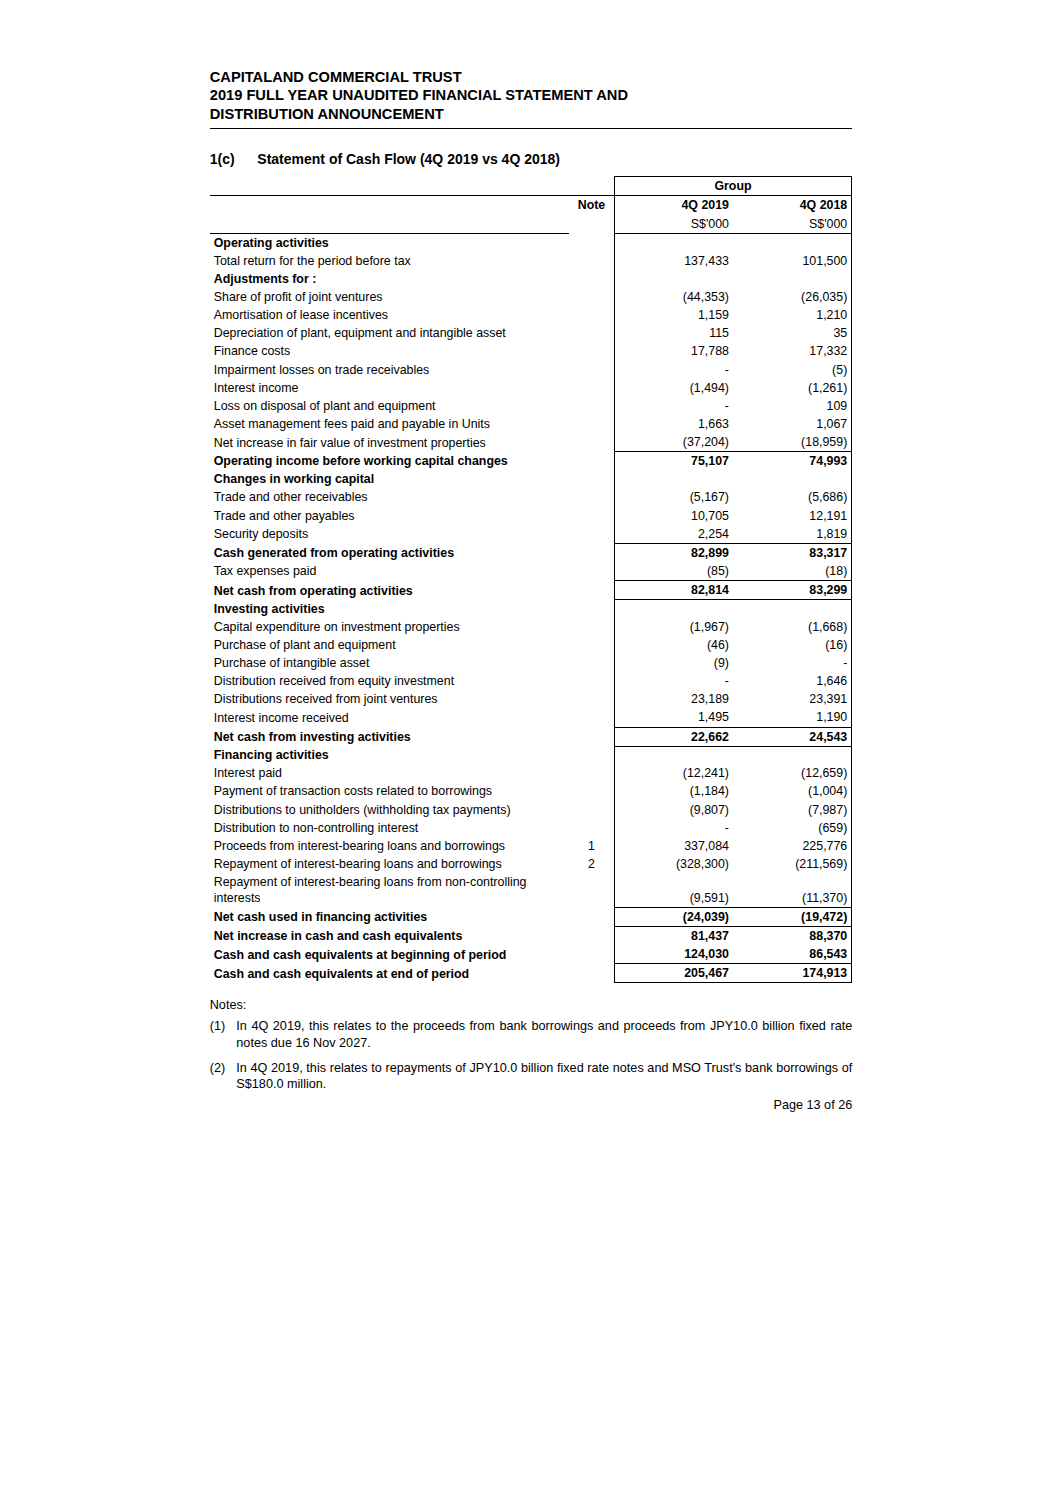CapitaLand Commercial Trust
2019 Full Year Unaudited Financial Statement and
Distribution Announcement
1(c) Statement of Cash Flow (4Q 2019 vs 4Q 2018)
| | | Group |
| --- | --- | --- |
| | Note | 4Q 2019 | 4Q 2018 |
| | | S$'000 | S$'000 |
| Operating activities | | | |
| Total return for the period before tax | | 137,433 | 101,500 |
| Adjustments for : | | | |
| Share of profit of joint ventures | | (44,353) | (26,035) |
| Amortisation of lease incentives | | 1,159 | 1,210 |
| Depreciation of plant, equipment and intangible asset | | 115 | 35 |
| Finance costs | | 17,788 | 17,332 |
| Impairment losses on trade receivables | | - | (5) |
| Interest income | | (1,494) | (1,261) |
| Loss on disposal of plant and equipment | | - | 109 |
| Asset management fees paid and payable in Units | | 1,663 | 1,067 |
| Net increase in fair value of investment properties | | (37,204) | (18,959) |
| Operating income before working capital changes | | 75,107 | 74,993 |
| Changes in working capital | | | |
| Trade and other receivables | | (5,167) | (5,686) |
| Trade and other payables | | 10,705 | 12,191 |
| Security deposits | | 2,254 | 1,819 |
| Cash generated from operating activities | | 82,899 | 83,317 |
| Tax expenses paid | | (85) | (18) |
| Net cash from operating activities | | 82,814 | 83,299 |
| Investing activities | | | |
| Capital expenditure on investment properties | | (1,967) | (1,668) |
| Purchase of plant and equipment | | (46) | (16) |
| Purchase of intangible asset | | (9) | - |
| Distribution received from equity investment | | - | 1,646 |
| Distributions received from joint ventures | | 23,189 | 23,391 |
| Interest income received | | 1,495 | 1,190 |
| Net cash from investing activities | | 22,662 | 24,543 |
| Financing activities | | | |
| Interest paid | | (12,241) | (12,659) |
| Payment of transaction costs related to borrowings | | (1,184) | (1,004) |
| Distributions to unitholders (withholding tax payments) | | (9,807) | (7,987) |
| Distribution to non-controlling interest | | - | (659) |
| Proceeds from interest-bearing loans and borrowings | 1 | 337,084 | 225,776 |
| Repayment of interest-bearing loans and borrowings | 2 | (328,300) | (211,569) |
| Repayment of interest-bearing loans from non-controlling interests | | (9,591) | (11,370) |
| Net cash used in financing activities | | (24,039) | (19,472) |
| Net increase in cash and cash equivalents | | 81,437 | 88,370 |
| Cash and cash equivalents at beginning of period | | 124,030 | 86,543 |
| Cash and cash equivalents at end of period | | 205,467 | 174,913 |
Notes:
(1) In 4Q 2019, this relates to the proceeds from bank borrowings and proceeds from JPY10.0 billion fixed rate notes due 16 Nov 2027.
(2) In 4Q 2019, this relates to repayments of JPY10.0 billion fixed rate notes and MSO Trust's bank borrowings of S$180.0 million.
Page 13 of 26